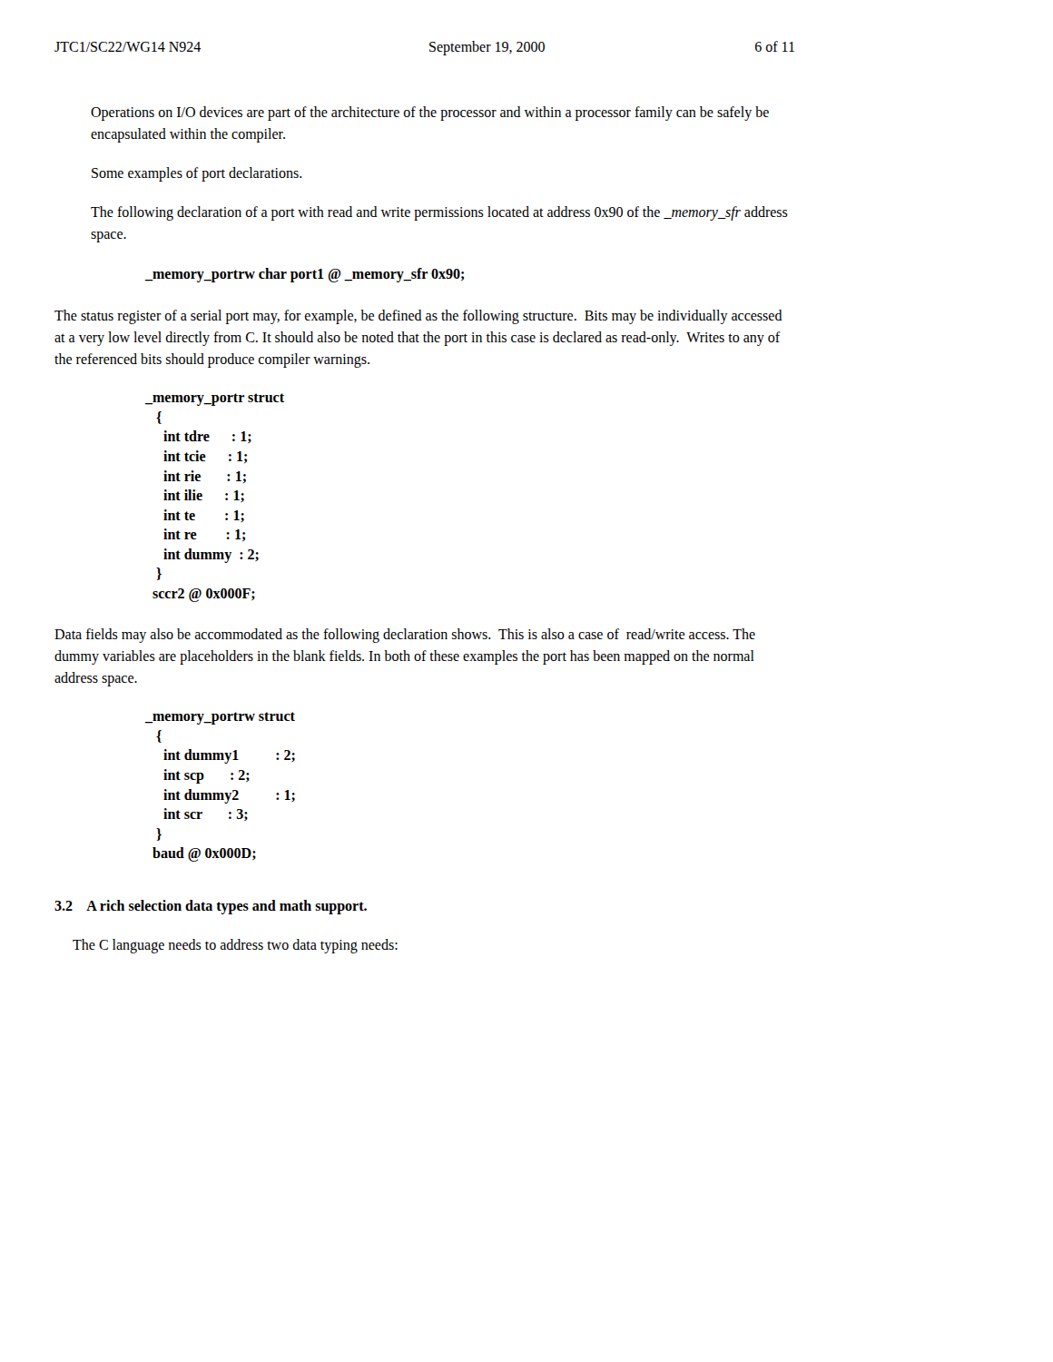JTC1/SC22/WG14 N924 September 19, 2000 6 of 11
Operations on I/O devices are part of the architecture of the processor and within a processor family can be safely be encapsulated within the compiler.
Some examples of port declarations.
The following declaration of a port with read and write permissions located at address 0x90 of the _memory_sfr address space.
_memory_portrw char port1 @ _memory_sfr 0x90;
The status register of a serial port may, for example, be defined as the following structure. Bits may be individually accessed at a very low level directly from C. It should also be noted that the port in this case is declared as read-only. Writes to any of the referenced bits should produce compiler warnings.
_memory_portr struct { int tdre : 1; int tcie : 1; int rie : 1; int ilie : 1; int te : 1; int re : 1; int dummy : 2; } sccr2 @ 0x000F;
Data fields may also be accommodated as the following declaration shows. This is also a case of read/write access. The dummy variables are placeholders in the blank fields. In both of these examples the port has been mapped on the normal address space.
_memory_portrw struct { int dummy1 : 2; int scp : 2; int dummy2 : 1; int scr : 3; } baud @ 0x000D;
3.2 A rich selection data types and math support.
The C language needs to address two data typing needs: